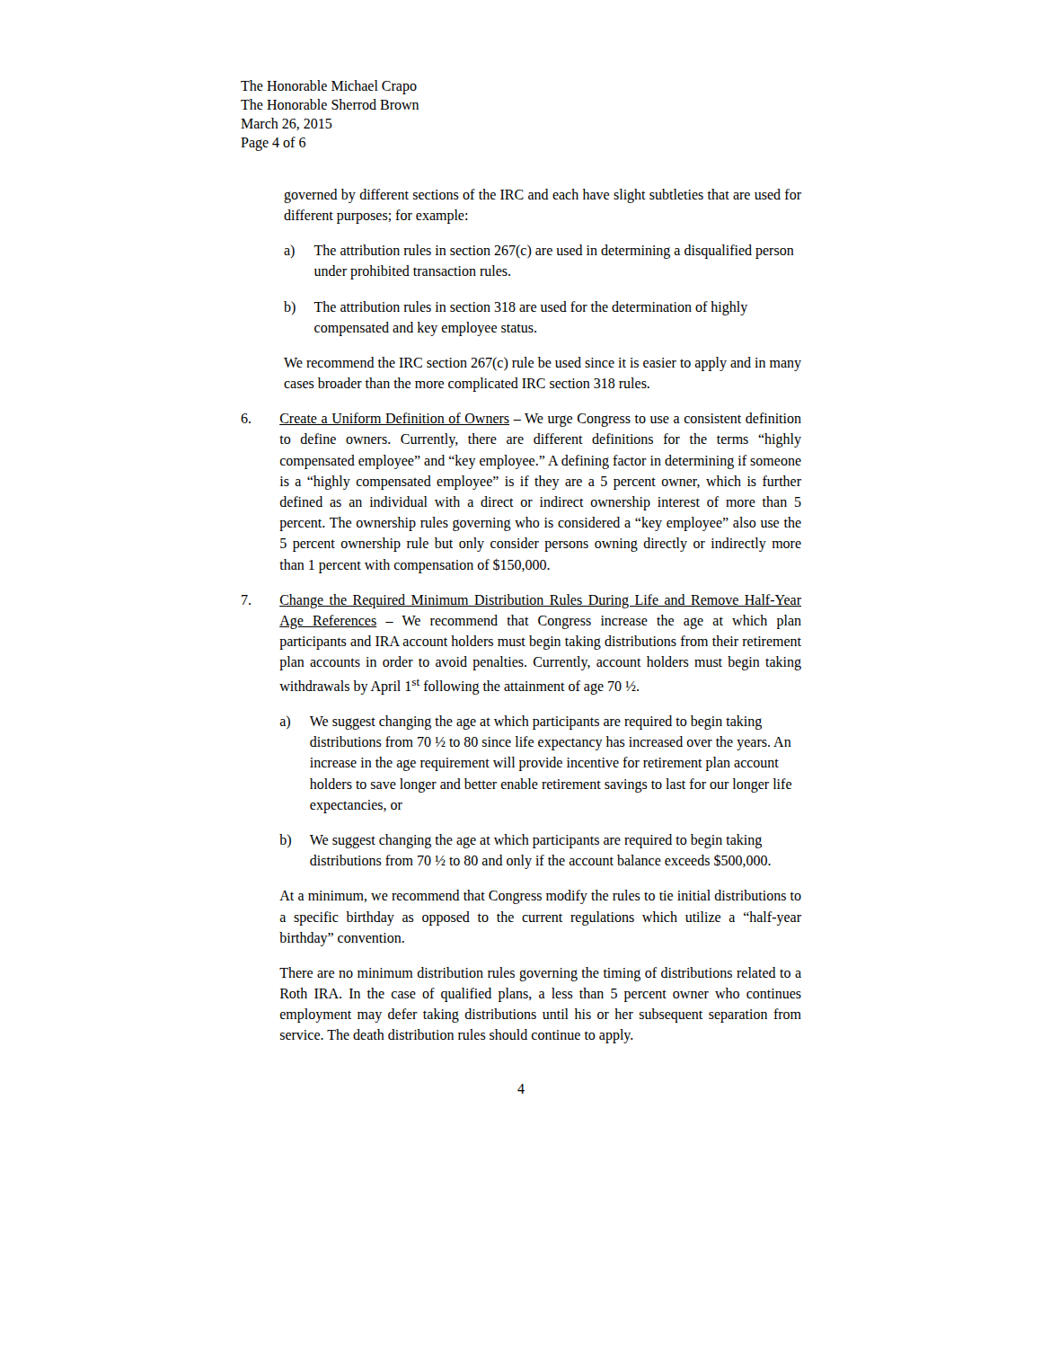The Honorable Michael Crapo
The Honorable Sherrod Brown
March 26, 2015
Page 4 of 6
governed by different sections of the IRC and each have slight subtleties that are used for different purposes; for example:
a) The attribution rules in section 267(c) are used in determining a disqualified person under prohibited transaction rules.
b) The attribution rules in section 318 are used for the determination of highly compensated and key employee status.
We recommend the IRC section 267(c) rule be used since it is easier to apply and in many cases broader than the more complicated IRC section 318 rules.
6.
Create a Uniform Definition of Owners – We urge Congress to use a consistent definition to define owners. Currently, there are different definitions for the terms “highly compensated employee” and “key employee.” A defining factor in determining if someone is a “highly compensated employee” is if they are a 5 percent owner, which is further defined as an individual with a direct or indirect ownership interest of more than 5 percent. The ownership rules governing who is considered a “key employee” also use the 5 percent ownership rule but only consider persons owning directly or indirectly more than 1 percent with compensation of $150,000.
7.
Change the Required Minimum Distribution Rules During Life and Remove Half-Year Age References – We recommend that Congress increase the age at which plan participants and IRA account holders must begin taking distributions from their retirement plan accounts in order to avoid penalties. Currently, account holders must begin taking withdrawals by April 1st following the attainment of age 70 ½.
a) We suggest changing the age at which participants are required to begin taking distributions from 70 ½ to 80 since life expectancy has increased over the years. An increase in the age requirement will provide incentive for retirement plan account holders to save longer and better enable retirement savings to last for our longer life expectancies, or
b) We suggest changing the age at which participants are required to begin taking distributions from 70 ½ to 80 and only if the account balance exceeds $500,000.
At a minimum, we recommend that Congress modify the rules to tie initial distributions to a specific birthday as opposed to the current regulations which utilize a “half-year birthday” convention.
There are no minimum distribution rules governing the timing of distributions related to a Roth IRA. In the case of qualified plans, a less than 5 percent owner who continues employment may defer taking distributions until his or her subsequent separation from service. The death distribution rules should continue to apply.
4